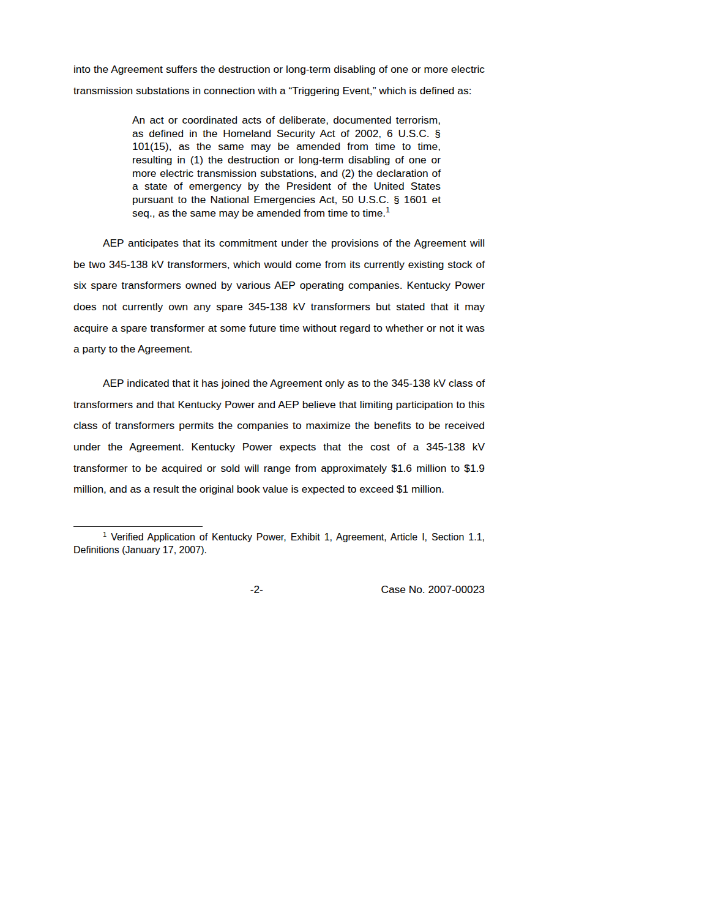into the Agreement suffers the destruction or long-term disabling of one or more electric transmission substations in connection with a “Triggering Event,” which is defined as:
An act or coordinated acts of deliberate, documented terrorism, as defined in the Homeland Security Act of 2002, 6 U.S.C. § 101(15), as the same may be amended from time to time, resulting in (1) the destruction or long-term disabling of one or more electric transmission substations, and (2) the declaration of a state of emergency by the President of the United States pursuant to the National Emergencies Act, 50 U.S.C. § 1601 et seq., as the same may be amended from time to time.1
AEP anticipates that its commitment under the provisions of the Agreement will be two 345-138 kV transformers, which would come from its currently existing stock of six spare transformers owned by various AEP operating companies. Kentucky Power does not currently own any spare 345-138 kV transformers but stated that it may acquire a spare transformer at some future time without regard to whether or not it was a party to the Agreement.
AEP indicated that it has joined the Agreement only as to the 345-138 kV class of transformers and that Kentucky Power and AEP believe that limiting participation to this class of transformers permits the companies to maximize the benefits to be received under the Agreement. Kentucky Power expects that the cost of a 345-138 kV transformer to be acquired or sold will range from approximately $1.6 million to $1.9 million, and as a result the original book value is expected to exceed $1 million.
1 Verified Application of Kentucky Power, Exhibit 1, Agreement, Article I, Section 1.1, Definitions (January 17, 2007).
-2-
Case No. 2007-00023